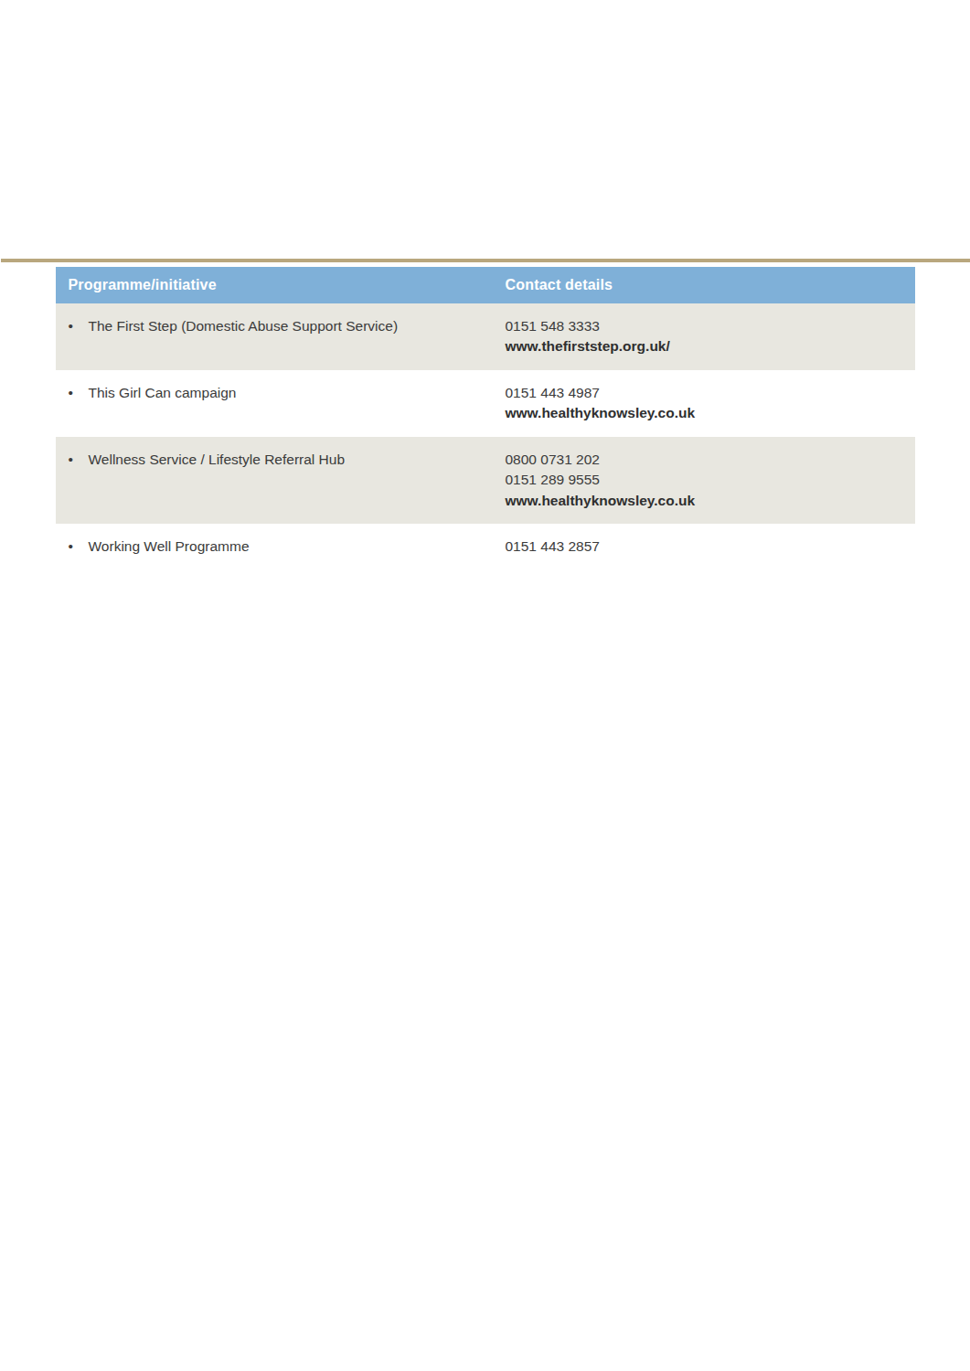| Programme/initiative | Contact details |
| --- | --- |
| • The First Step (Domestic Abuse Support Service) | 0151 548 3333 www.thefirststep.org.uk/ |
| • This Girl Can campaign | 0151 443 4987 www.healthyknowsley.co.uk |
| • Wellness Service / Lifestyle Referral Hub | 0800 0731 202 0151 289 9555 www.healthyknowsley.co.uk |
| • Working Well Programme | 0151 443 2857 |